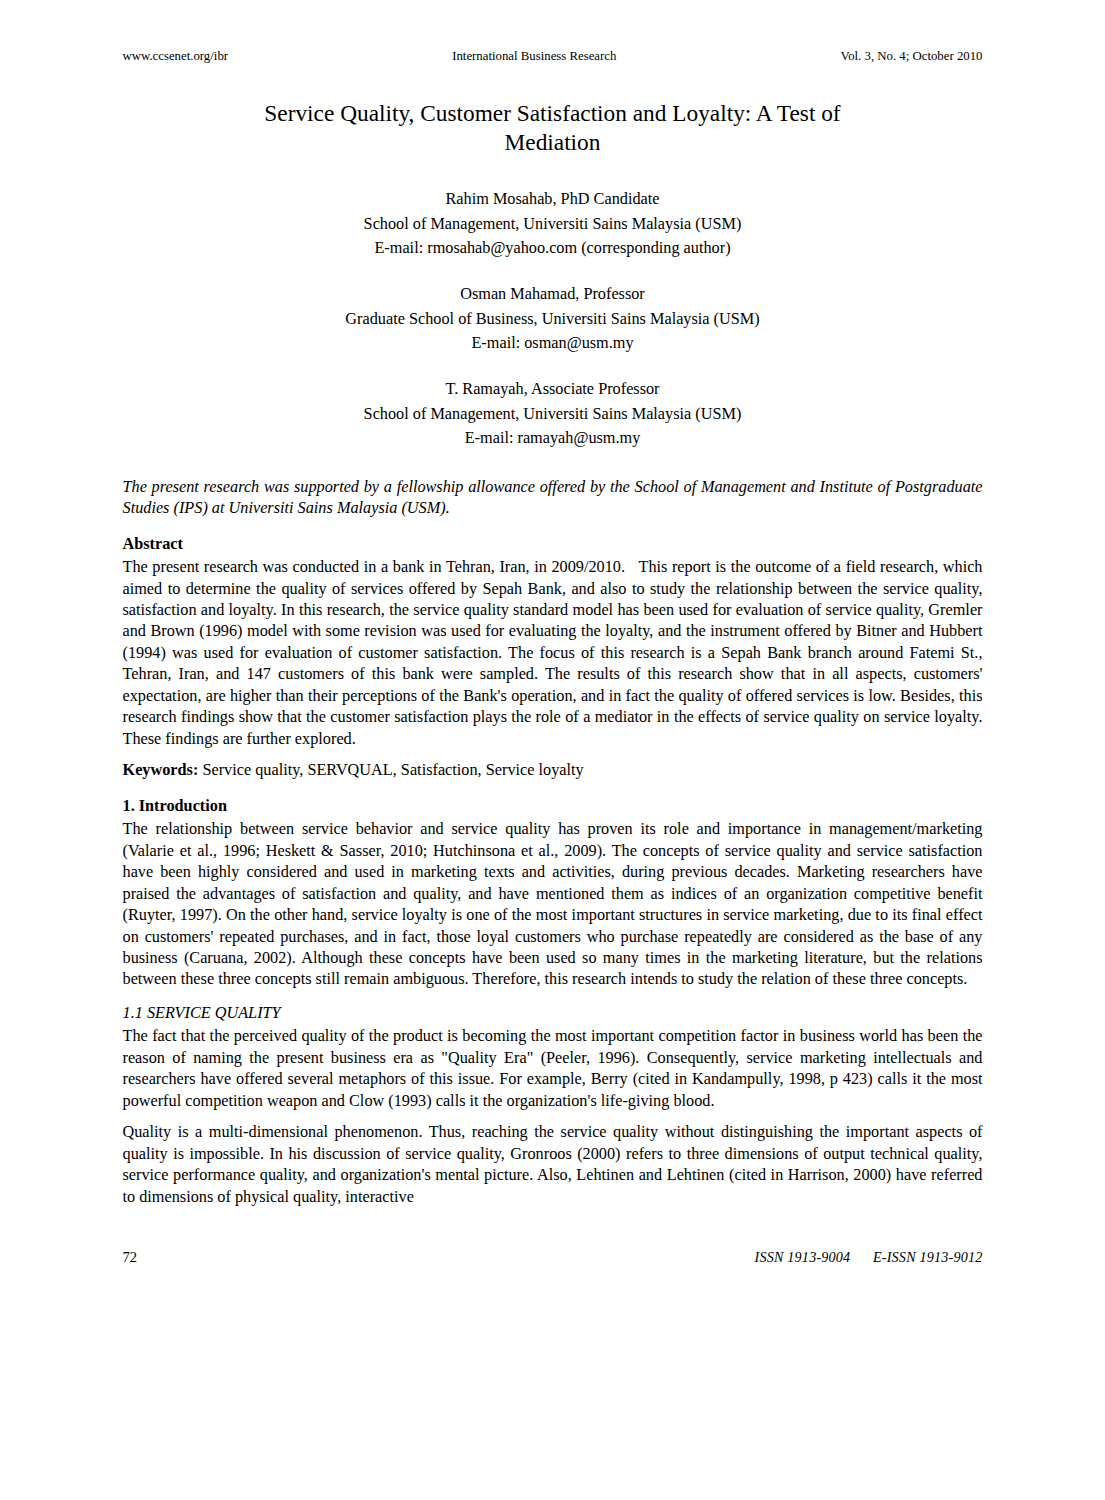www.ccsenet.org/ibr International Business Research Vol. 3, No. 4; October 2010
Service Quality, Customer Satisfaction and Loyalty: A Test of
Mediation
Rahim Mosahab, PhD Candidate
School of Management, Universiti Sains Malaysia (USM)
E-mail: rmosahab@yahoo.com (corresponding author)
Osman Mahamad, Professor
Graduate School of Business, Universiti Sains Malaysia (USM)
E-mail: osman@usm.my
T. Ramayah, Associate Professor
School of Management, Universiti Sains Malaysia (USM)
E-mail: ramayah@usm.my
The present research was supported by a fellowship allowance offered by the School of Management and Institute of Postgraduate Studies (IPS) at Universiti Sains Malaysia (USM).
Abstract
The present research was conducted in a bank in Tehran, Iran, in 2009/2010. This report is the outcome of a field research, which aimed to determine the quality of services offered by Sepah Bank, and also to study the relationship between the service quality, satisfaction and loyalty. In this research, the service quality standard model has been used for evaluation of service quality, Gremler and Brown (1996) model with some revision was used for evaluating the loyalty, and the instrument offered by Bitner and Hubbert (1994) was used for evaluation of customer satisfaction. The focus of this research is a Sepah Bank branch around Fatemi St., Tehran, Iran, and 147 customers of this bank were sampled. The results of this research show that in all aspects, customers' expectation, are higher than their perceptions of the Bank's operation, and in fact the quality of offered services is low. Besides, this research findings show that the customer satisfaction plays the role of a mediator in the effects of service quality on service loyalty. These findings are further explored.
Keywords: Service quality, SERVQUAL, Satisfaction, Service loyalty
1. Introduction
The relationship between service behavior and service quality has proven its role and importance in management/marketing (Valarie et al., 1996; Heskett & Sasser, 2010; Hutchinsona et al., 2009). The concepts of service quality and service satisfaction have been highly considered and used in marketing texts and activities, during previous decades. Marketing researchers have praised the advantages of satisfaction and quality, and have mentioned them as indices of an organization competitive benefit (Ruyter, 1997). On the other hand, service loyalty is one of the most important structures in service marketing, due to its final effect on customers' repeated purchases, and in fact, those loyal customers who purchase repeatedly are considered as the base of any business (Caruana, 2002). Although these concepts have been used so many times in the marketing literature, but the relations between these three concepts still remain ambiguous. Therefore, this research intends to study the relation of these three concepts.
1.1 SERVICE QUALITY
The fact that the perceived quality of the product is becoming the most important competition factor in business world has been the reason of naming the present business era as "Quality Era" (Peeler, 1996). Consequently, service marketing intellectuals and researchers have offered several metaphors of this issue. For example, Berry (cited in Kandampully, 1998, p 423) calls it the most powerful competition weapon and Clow (1993) calls it the organization's life-giving blood.
Quality is a multi-dimensional phenomenon. Thus, reaching the service quality without distinguishing the important aspects of quality is impossible. In his discussion of service quality, Gronroos (2000) refers to three dimensions of output technical quality, service performance quality, and organization's mental picture. Also, Lehtinen and Lehtinen (cited in Harrison, 2000) have referred to dimensions of physical quality, interactive
72 ISSN 1913-9004 E-ISSN 1913-9012